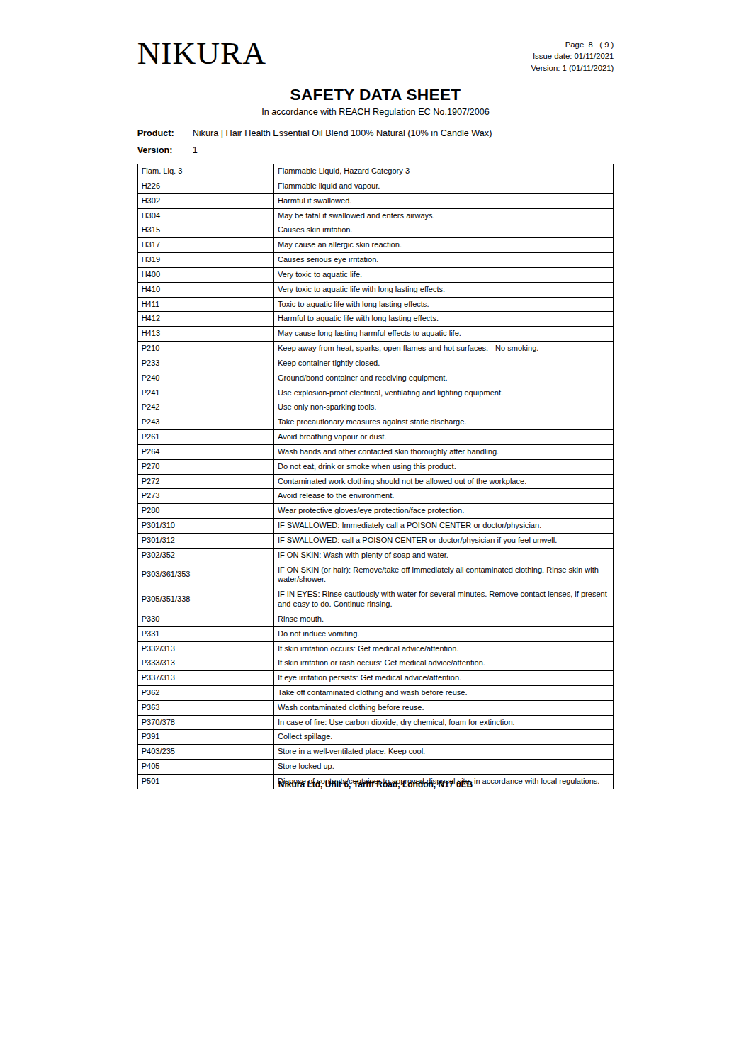NIKURA
Page 8 ( 9 )
Issue date: 01/11/2021
Version: 1 (01/11/2021)
SAFETY DATA SHEET
In accordance with REACH Regulation EC No.1907/2006
Product: Nikura | Hair Health Essential Oil Blend 100% Natural (10% in Candle Wax)
Version: 1
| Flam. Liq. 3 | Flammable Liquid, Hazard Category 3 |
| H226 | Flammable liquid and vapour. |
| H302 | Harmful if swallowed. |
| H304 | May be fatal if swallowed and enters airways. |
| H315 | Causes skin irritation. |
| H317 | May cause an allergic skin reaction. |
| H319 | Causes serious eye irritation. |
| H400 | Very toxic to aquatic life. |
| H410 | Very toxic to aquatic life with long lasting effects. |
| H411 | Toxic to aquatic life with long lasting effects. |
| H412 | Harmful to aquatic life with long lasting effects. |
| H413 | May cause long lasting harmful effects to aquatic life. |
| P210 | Keep away from heat, sparks, open flames and hot surfaces. - No smoking. |
| P233 | Keep container tightly closed. |
| P240 | Ground/bond container and receiving equipment. |
| P241 | Use explosion-proof electrical, ventilating and lighting equipment. |
| P242 | Use only non-sparking tools. |
| P243 | Take precautionary measures against static discharge. |
| P261 | Avoid breathing vapour or dust. |
| P264 | Wash hands and other contacted skin thoroughly after handling. |
| P270 | Do not eat, drink or smoke when using this product. |
| P272 | Contaminated work clothing should not be allowed out of the workplace. |
| P273 | Avoid release to the environment. |
| P280 | Wear protective gloves/eye protection/face protection. |
| P301/310 | IF SWALLOWED: Immediately call a POISON CENTER or doctor/physician. |
| P301/312 | IF SWALLOWED: call a POISON CENTER or doctor/physician if you feel unwell. |
| P302/352 | IF ON SKIN: Wash with plenty of soap and water. |
| P303/361/353 | IF ON SKIN (or hair): Remove/take off immediately all contaminated clothing. Rinse skin with water/shower. |
| P305/351/338 | IF IN EYES: Rinse cautiously with water for several minutes. Remove contact lenses, if present and easy to do. Continue rinsing. |
| P330 | Rinse mouth. |
| P331 | Do not induce vomiting. |
| P332/313 | If skin irritation occurs: Get medical advice/attention. |
| P333/313 | If skin irritation or rash occurs: Get medical advice/attention. |
| P337/313 | If eye irritation persists: Get medical advice/attention. |
| P362 | Take off contaminated clothing and wash before reuse. |
| P363 | Wash contaminated clothing before reuse. |
| P370/378 | In case of fire: Use carbon dioxide, dry chemical, foam for extinction. |
| P391 | Collect spillage. |
| P403/235 | Store in a well-ventilated place. Keep cool. |
| P405 | Store locked up. |
| P501 | Dispose of contents/container to approved disposal site, in accordance with local regulations. |
Nikura Ltd, Unit 6, Tariff Road, London, N17 0EB